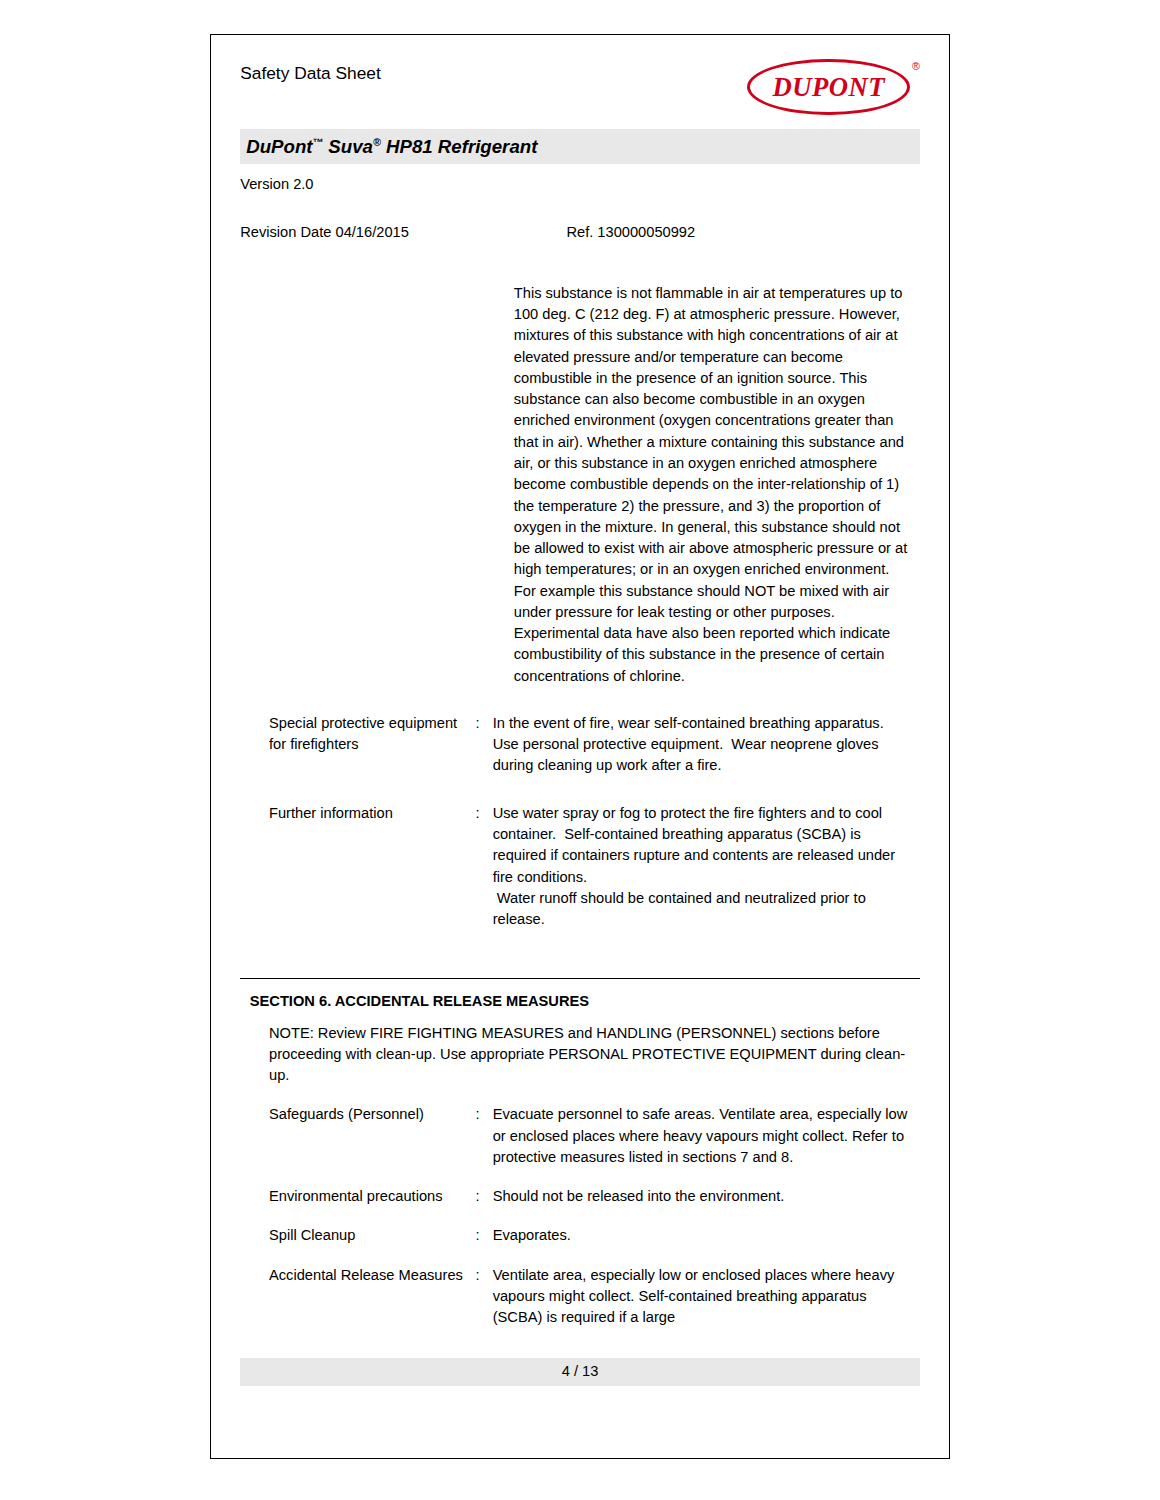Safety Data Sheet
DUPONT®
DuPont™ Suva® HP81 Refrigerant
Version 2.0
Revision Date 04/16/2015
Ref. 130000050992
This substance is not flammable in air at temperatures up to 100 deg. C (212 deg. F) at atmospheric pressure. However, mixtures of this substance with high concentrations of air at elevated pressure and/or temperature can become combustible in the presence of an ignition source. This substance can also become combustible in an oxygen enriched environment (oxygen concentrations greater than that in air). Whether a mixture containing this substance and air, or this substance in an oxygen enriched atmosphere become combustible depends on the inter-relationship of 1) the temperature 2) the pressure, and 3) the proportion of oxygen in the mixture. In general, this substance should not be allowed to exist with air above atmospheric pressure or at high temperatures; or in an oxygen enriched environment. For example this substance should NOT be mixed with air under pressure for leak testing or other purposes. Experimental data have also been reported which indicate combustibility of this substance in the presence of certain concentrations of chlorine.
Special protective equipment for firefighters
:
In the event of fire, wear self-contained breathing apparatus. Use personal protective equipment. Wear neoprene gloves during cleaning up work after a fire.
Further information
:
Use water spray or fog to protect the fire fighters and to cool container. Self-contained breathing apparatus (SCBA) is required if containers rupture and contents are released under fire conditions.
Water runoff should be contained and neutralized prior to release.
SECTION 6. ACCIDENTAL RELEASE MEASURES
NOTE: Review FIRE FIGHTING MEASURES and HANDLING (PERSONNEL) sections before proceeding with clean-up. Use appropriate PERSONAL PROTECTIVE EQUIPMENT during clean-up.
Safeguards (Personnel)
:
Evacuate personnel to safe areas. Ventilate area, especially low or enclosed places where heavy vapours might collect. Refer to protective measures listed in sections 7 and 8.
Environmental precautions
:
Should not be released into the environment.
Spill Cleanup
:
Evaporates.
Accidental Release Measures
:
Ventilate area, especially low or enclosed places where heavy vapours might collect. Self-contained breathing apparatus (SCBA) is required if a large
4 / 13